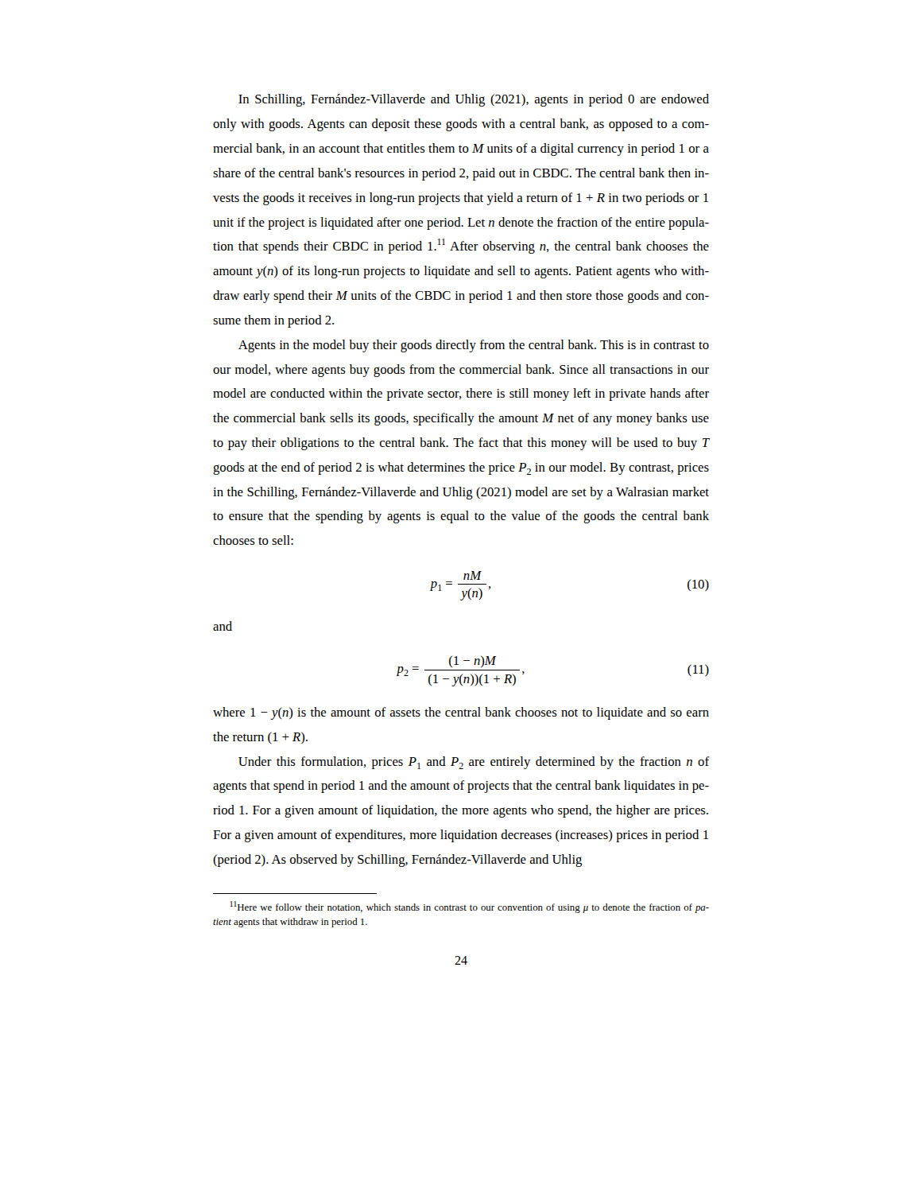In Schilling, Fernández-Villaverde and Uhlig (2021), agents in period 0 are endowed only with goods. Agents can deposit these goods with a central bank, as opposed to a commercial bank, in an account that entitles them to M units of a digital currency in period 1 or a share of the central bank's resources in period 2, paid out in CBDC. The central bank then invests the goods it receives in long-run projects that yield a return of 1 + R in two periods or 1 unit if the project is liquidated after one period. Let n denote the fraction of the entire population that spends their CBDC in period 1.11 After observing n, the central bank chooses the amount y(n) of its long-run projects to liquidate and sell to agents. Patient agents who withdraw early spend their M units of the CBDC in period 1 and then store those goods and consume them in period 2.
Agents in the model buy their goods directly from the central bank. This is in contrast to our model, where agents buy goods from the commercial bank. Since all transactions in our model are conducted within the private sector, there is still money left in private hands after the commercial bank sells its goods, specifically the amount M net of any money banks use to pay their obligations to the central bank. The fact that this money will be used to buy T goods at the end of period 2 is what determines the price P2 in our model. By contrast, prices in the Schilling, Fernández-Villaverde and Uhlig (2021) model are set by a Walrasian market to ensure that the spending by agents is equal to the value of the goods the central bank chooses to sell:
p1 = nM y(n) , (10)
and
p2 = (1 − n)M (1 − y(n))(1 + R) , (11)
where 1 − y(n) is the amount of assets the central bank chooses not to liquidate and so earn the return (1 + R).
Under this formulation, prices P1 and P2 are entirely determined by the fraction n of agents that spend in period 1 and the amount of projects that the central bank liquidates in period 1. For a given amount of liquidation, the more agents who spend, the higher are prices. For a given amount of expenditures, more liquidation decreases (increases) prices in period 1 (period 2). As observed by Schilling, Fernández-Villaverde and Uhlig
11Here we follow their notation, which stands in contrast to our convention of using μ to denote the fraction of patient agents that withdraw in period 1.
24